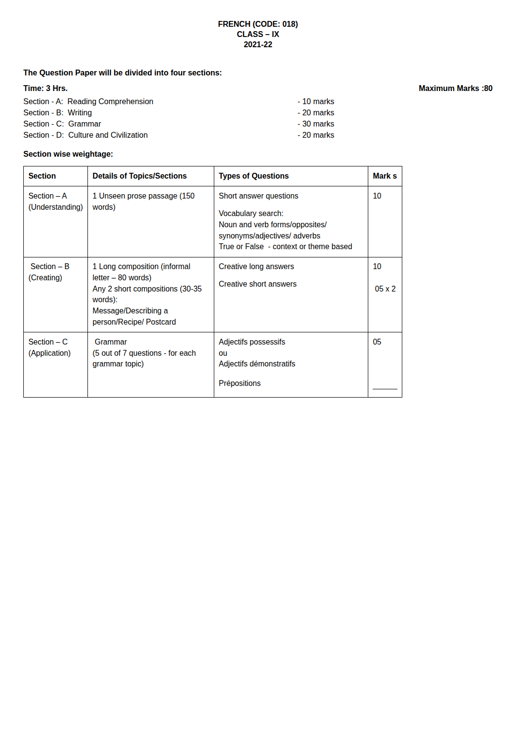FRENCH (CODE: 018)
CLASS – IX
2021-22
The Question Paper will be divided into four sections:
Time: 3 Hrs. Maximum Marks :80
Section - A: Reading Comprehension- 10 marks
Section - B: Writing- 20 marks
Section - C: Grammar- 30 marks
Section - D: Culture and Civilization- 20 marks
Section wise weightage:
| Section | Details of Topics/Sections | Types of Questions | Mark s |
| --- | --- | --- | --- |
| Section – A (Understanding) | 1 Unseen prose passage (150 words) | Short answer questions Vocabulary search: Noun and verb forms/opposites/ synonyms/adjectives/ adverbs True or False - context or theme based | 10 |
| Section – B (Creating) | 1 Long composition (informal letter – 80 words) Any 2 short compositions (30-35 words): Message/Describing a person/Recipe/ Postcard | Creative long answers Creative short answers | 10 05 x 2 |
| Section – C (Application) | Grammar (5 out of 7 questions - for each grammar topic) | Adjectifs possessifs ou Adjectifs démonstratifs | 05 |
| Prépositions | |